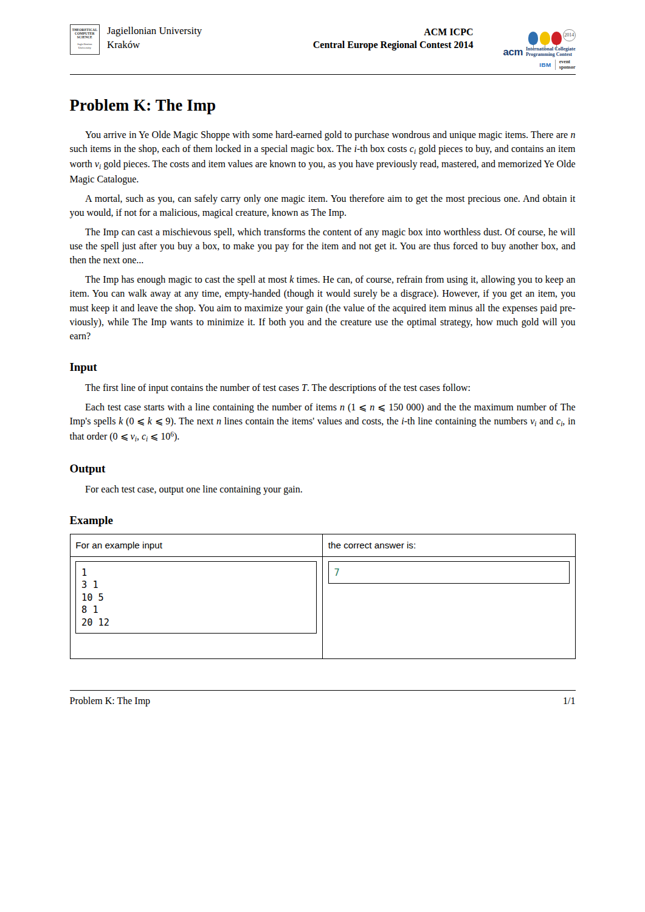THEORETICAL
COMPUTER
SCIENCE Jagiellonian University
Jagiellonian University Kraków
ACM ICPC
Central Europe Regional Contest 2014
2014
acm International Collegiate Programming Contest
IBM event sponsor
Problem K: The Imp
You arrive in Ye Olde Magic Shoppe with some hard-earned gold to purchase wondrous and unique magic items. There are n such items in the shop, each of them locked in a special magic box. The i-th box costs ci gold pieces to buy, and contains an item worth vi gold pieces. The costs and item values are known to you, as you have previously read, mastered, and memorized Ye Olde Magic Catalogue.
A mortal, such as you, can safely carry only one magic item. You therefore aim to get the most precious one. And obtain it you would, if not for a malicious, magical creature, known as The Imp.
The Imp can cast a mischievous spell, which transforms the content of any magic box into worthless dust. Of course, he will use the spell just after you buy a box, to make you pay for the item and not get it. You are thus forced to buy another box, and then the next one...
The Imp has enough magic to cast the spell at most k times. He can, of course, refrain from using it, allowing you to keep an item. You can walk away at any time, empty-handed (though it would surely be a disgrace). However, if you get an item, you must keep it and leave the shop. You aim to maximize your gain (the value of the acquired item minus all the expenses paid previously), while The Imp wants to minimize it. If both you and the creature use the optimal strategy, how much gold will you earn?
Input
The first line of input contains the number of test cases T. The descriptions of the test cases follow:
Each test case starts with a line containing the number of items n (1 ⩽ n ⩽ 150 000) and the the maximum number of The Imp's spells k (0 ⩽ k ⩽ 9). The next n lines contain the items' values and costs, the i-th line containing the numbers vi and ci, in that order (0 ⩽ vi, ci ⩽ 106).
Output
For each test case, output one line containing your gain.
Example
| For an example input | the correct answer is: |
| --- | --- |
| 1 3 1 10 5 8 1 20 12 | 7 |
Problem K: The Imp 1/1